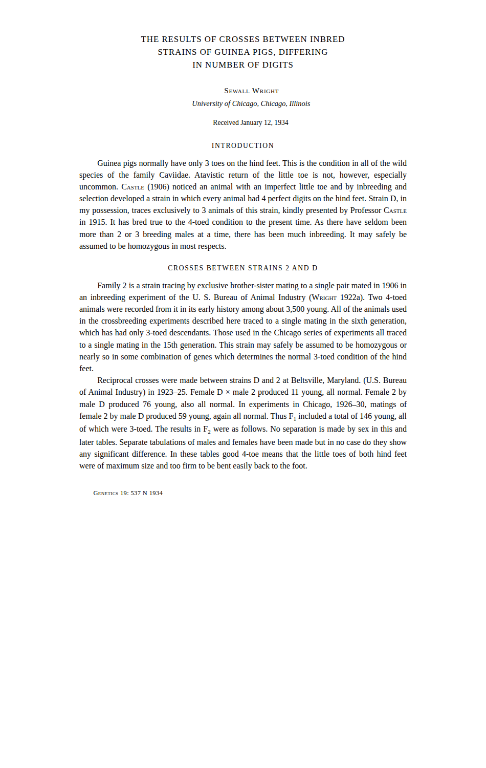The Results of Crosses Between Inbred
Strains of Guinea Pigs, Differing
in Number of Digits
Sewall Wright
University of Chicago, Chicago, Illinois
Received January 12, 1934
Introduction
Guinea pigs normally have only 3 toes on the hind feet. This is the condition in all of the wild species of the family Caviidae. Atavistic return of the little toe is not, however, especially uncommon. Castle (1906) noticed an animal with an imperfect little toe and by inbreeding and selection developed a strain in which every animal had 4 perfect digits on the hind feet. Strain D, in my possession, traces exclusively to 3 animals of this strain, kindly presented by Professor Castle in 1915. It has bred true to the 4-toed condition to the present time. As there have seldom been more than 2 or 3 breeding males at a time, there has been much inbreeding. It may safely be assumed to be homozygous in most respects.
Crosses between strains 2 and D
Family 2 is a strain tracing by exclusive brother-sister mating to a single pair mated in 1906 in an inbreeding experiment of the U. S. Bureau of Animal Industry (Wright 1922a). Two 4-toed animals were recorded from it in its early history among about 3,500 young. All of the animals used in the crossbreeding experiments described here traced to a single mating in the sixth generation, which has had only 3-toed descendants. Those used in the Chicago series of experiments all traced to a single mating in the 15th generation. This strain may safely be assumed to be homozygous or nearly so in some combination of genes which determines the normal 3-toed condition of the hind feet.
Reciprocal crosses were made between strains D and 2 at Beltsville, Maryland. (U.S. Bureau of Animal Industry) in 1923–25. Female D × male 2 produced 11 young, all normal. Female 2 by male D produced 76 young, also all normal. In experiments in Chicago, 1926–30, matings of female 2 by male D produced 59 young, again all normal. Thus F1 included a total of 146 young, all of which were 3-toed. The results in F2 were as follows. No separation is made by sex in this and later tables. Separate tabulations of males and females have been made but in no case do they show any significant difference. In these tables good 4-toe means that the little toes of both hind feet were of maximum size and too firm to be bent easily back to the foot.
Genetics 19: 537 N 1934